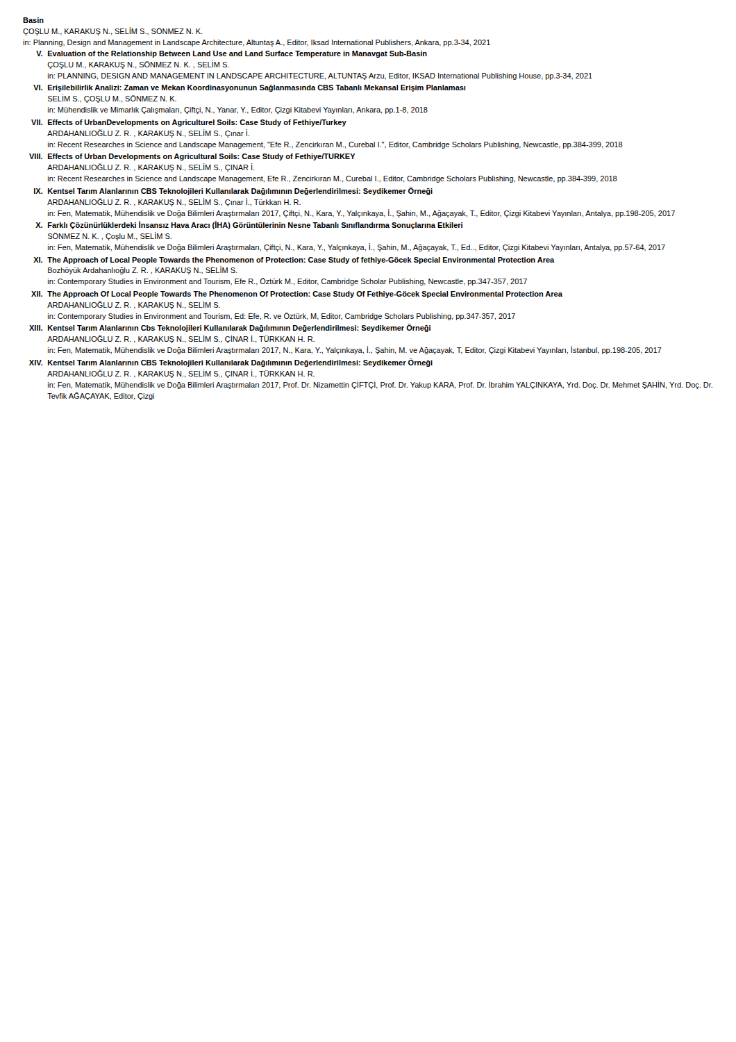Basin
ÇOŞLU M., KARAKUŞ N., SELİM S., SÖNMEZ N. K.
in: Planning, Design and Management in Landscape Architecture, Altuntaş A., Editor, Iksad International Publishers, Ankara, pp.3-34, 2021
V. Evaluation of the Relationship Between Land Use and Land Surface Temperature in Manavgat Sub-Basin
ÇOŞLU M., KARAKUŞ N., SÖNMEZ N. K. , SELİM S.
in: PLANNING, DESIGN AND MANAGEMENT IN LANDSCAPE ARCHITECTURE, ALTUNTAŞ Arzu, Editor, IKSAD International Publishing House, pp.3-34, 2021
VI. Erişilebilirlik Analizi: Zaman ve Mekan Koordinasyonunun Sağlanmasında CBS Tabanlı Mekansal Erişim Planlaması
SELİM S., ÇOŞLU M., SÖNMEZ N. K.
in: Mühendislik ve Mimarlık Çalışmaları, Çiftçi, N., Yanar, Y., Editor, Çizgi Kitabevi Yayınları, Ankara, pp.1-8, 2018
VII. Effects of UrbanDevelopments on Agriculturel Soils: Case Study of Fethiye/Turkey
ARDAHANLIOĞLU Z. R. , KARAKUŞ N., SELİM S., Çınar İ.
in: Recent Researches in Science and Landscape Management, "Efe R., Zencirkıran M., Curebal I.", Editor, Cambridge Scholars Publishing, Newcastle, pp.384-399, 2018
VIII. Effects of Urban Developments on Agricultural Soils: Case Study of Fethiye/TURKEY
ARDAHANLIOĞLU Z. R. , KARAKUŞ N., SELİM S., ÇINAR İ.
in: Recent Researches in Science and Landscape Management, Efe R., Zencirkıran M., Curebal I., Editor, Cambridge Scholars Publishing, Newcastle, pp.384-399, 2018
IX. Kentsel Tarım Alanlarının CBS Teknolojileri Kullanılarak Dağılımının Değerlendirilmesi: Seydikemer Örneği
ARDAHANLIOĞLU Z. R. , KARAKUŞ N., SELİM S., Çınar İ., Türkkan H. R.
in: Fen, Matematik, Mühendislik ve Doğa Bilimleri Araştırmaları 2017, Çiftçi, N., Kara, Y., Yalçınkaya, İ., Şahin, M., Ağaçayak, T., Editor, Çizgi Kitabevi Yayınları, Antalya, pp.198-205, 2017
X. Farklı Çözünürlüklerdeki İnsansız Hava Aracı (İHA) Görüntülerinin Nesne Tabanlı Sınıflandırma Sonuçlarına Etkileri
SÖNMEZ N. K. , Çoşlu M., SELİM S.
in: Fen, Matematik, Mühendislik ve Doğa Bilimleri Araştırmaları, Çiftçi, N., Kara, Y., Yalçınkaya, İ., Şahin, M., Ağaçayak, T., Ed.., Editor, Çizgi Kitabevi Yayınları, Antalya, pp.57-64, 2017
XI. The Approach of Local People Towards the Phenomenon of Protection: Case Study of fethiye-Göcek Special Environmental Protection Area
Bozhöyük Ardahanlıoğlu Z. R. , KARAKUŞ N., SELİM S.
in: Contemporary Studies in Environment and Tourism, Efe R., Öztürk M., Editor, Cambridge Scholar Publishing, Newcastle, pp.347-357, 2017
XII. The Approach Of Local People Towards The Phenomenon Of Protection: Case Study Of Fethiye-Göcek Special Environmental Protection Area
ARDAHANLIOĞLU Z. R. , KARAKUŞ N., SELİM S.
in: Contemporary Studies in Environment and Tourism, Ed: Efe, R. ve Öztürk, M, Editor, Cambridge Scholars Publishing, pp.347-357, 2017
XIII. Kentsel Tarım Alanlarının Cbs Teknolojileri Kullanılarak Dağılımının Değerlendirilmesi: Seydikemer Örneği
ARDAHANLIOĞLU Z. R. , KARAKUŞ N., SELİM S., ÇİNAR İ., TÜRKKAN H. R.
in: Fen, Matematik, Mühendislik ve Doğa Bilimleri Araştırmaları 2017, N., Kara, Y., Yalçınkaya, İ., Şahin, M. ve Ağaçayak, T, Editor, Çizgi Kitabevi Yayınları, İstanbul, pp.198-205, 2017
XIV. Kentsel Tarım Alanlarının CBS Teknolojileri Kullanılarak Dağılımının Değerlendirilmesi: Seydikemer Örneği
ARDAHANLIOĞLU Z. R. , KARAKUŞ N., SELİM S., ÇINAR İ., TÜRKKAN H. R.
in: Fen, Matematik, Mühendislik ve Doğa Bilimleri Araştırmaları 2017, Prof. Dr. Nizamettin ÇİFTÇİ, Prof. Dr. Yakup KARA, Prof. Dr. İbrahim YALÇINKAYA, Yrd. Doç. Dr. Mehmet ŞAHİN, Yrd. Doç. Dr. Tevfik AĞAÇAYAK, Editor, Çizgi